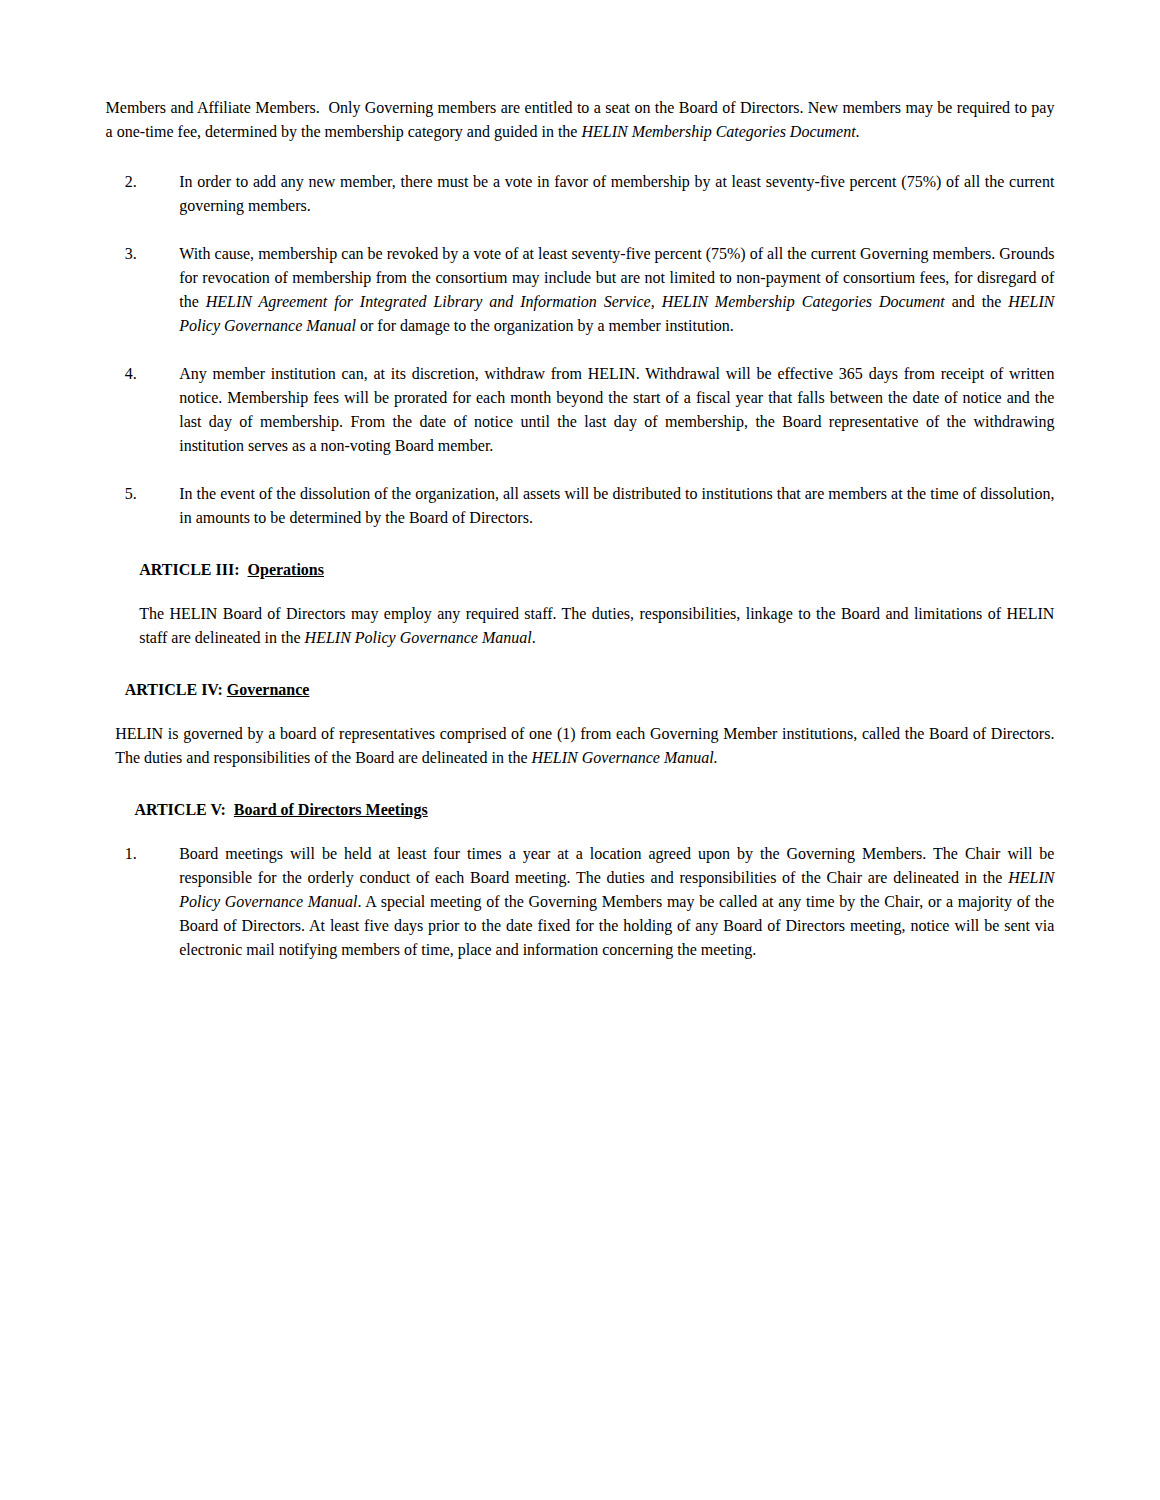Members and Affiliate Members. Only Governing members are entitled to a seat on the Board of Directors. New members may be required to pay a one-time fee, determined by the membership category and guided in the HELIN Membership Categories Document.
In order to add any new member, there must be a vote in favor of membership by at least seventy-five percent (75%) of all the current governing members.
With cause, membership can be revoked by a vote of at least seventy-five percent (75%) of all the current Governing members. Grounds for revocation of membership from the consortium may include but are not limited to non-payment of consortium fees, for disregard of the HELIN Agreement for Integrated Library and Information Service, HELIN Membership Categories Document and the HELIN Policy Governance Manual or for damage to the organization by a member institution.
Any member institution can, at its discretion, withdraw from HELIN. Withdrawal will be effective 365 days from receipt of written notice. Membership fees will be prorated for each month beyond the start of a fiscal year that falls between the date of notice and the last day of membership. From the date of notice until the last day of membership, the Board representative of the withdrawing institution serves as a non-voting Board member.
In the event of the dissolution of the organization, all assets will be distributed to institutions that are members at the time of dissolution, in amounts to be determined by the Board of Directors.
ARTICLE III: Operations
The HELIN Board of Directors may employ any required staff. The duties, responsibilities, linkage to the Board and limitations of HELIN staff are delineated in the HELIN Policy Governance Manual.
ARTICLE IV: Governance
HELIN is governed by a board of representatives comprised of one (1) from each Governing Member institutions, called the Board of Directors. The duties and responsibilities of the Board are delineated in the HELIN Governance Manual.
ARTICLE V: Board of Directors Meetings
Board meetings will be held at least four times a year at a location agreed upon by the Governing Members. The Chair will be responsible for the orderly conduct of each Board meeting. The duties and responsibilities of the Chair are delineated in the HELIN Policy Governance Manual. A special meeting of the Governing Members may be called at any time by the Chair, or a majority of the Board of Directors. At least five days prior to the date fixed for the holding of any Board of Directors meeting, notice will be sent via electronic mail notifying members of time, place and information concerning the meeting.